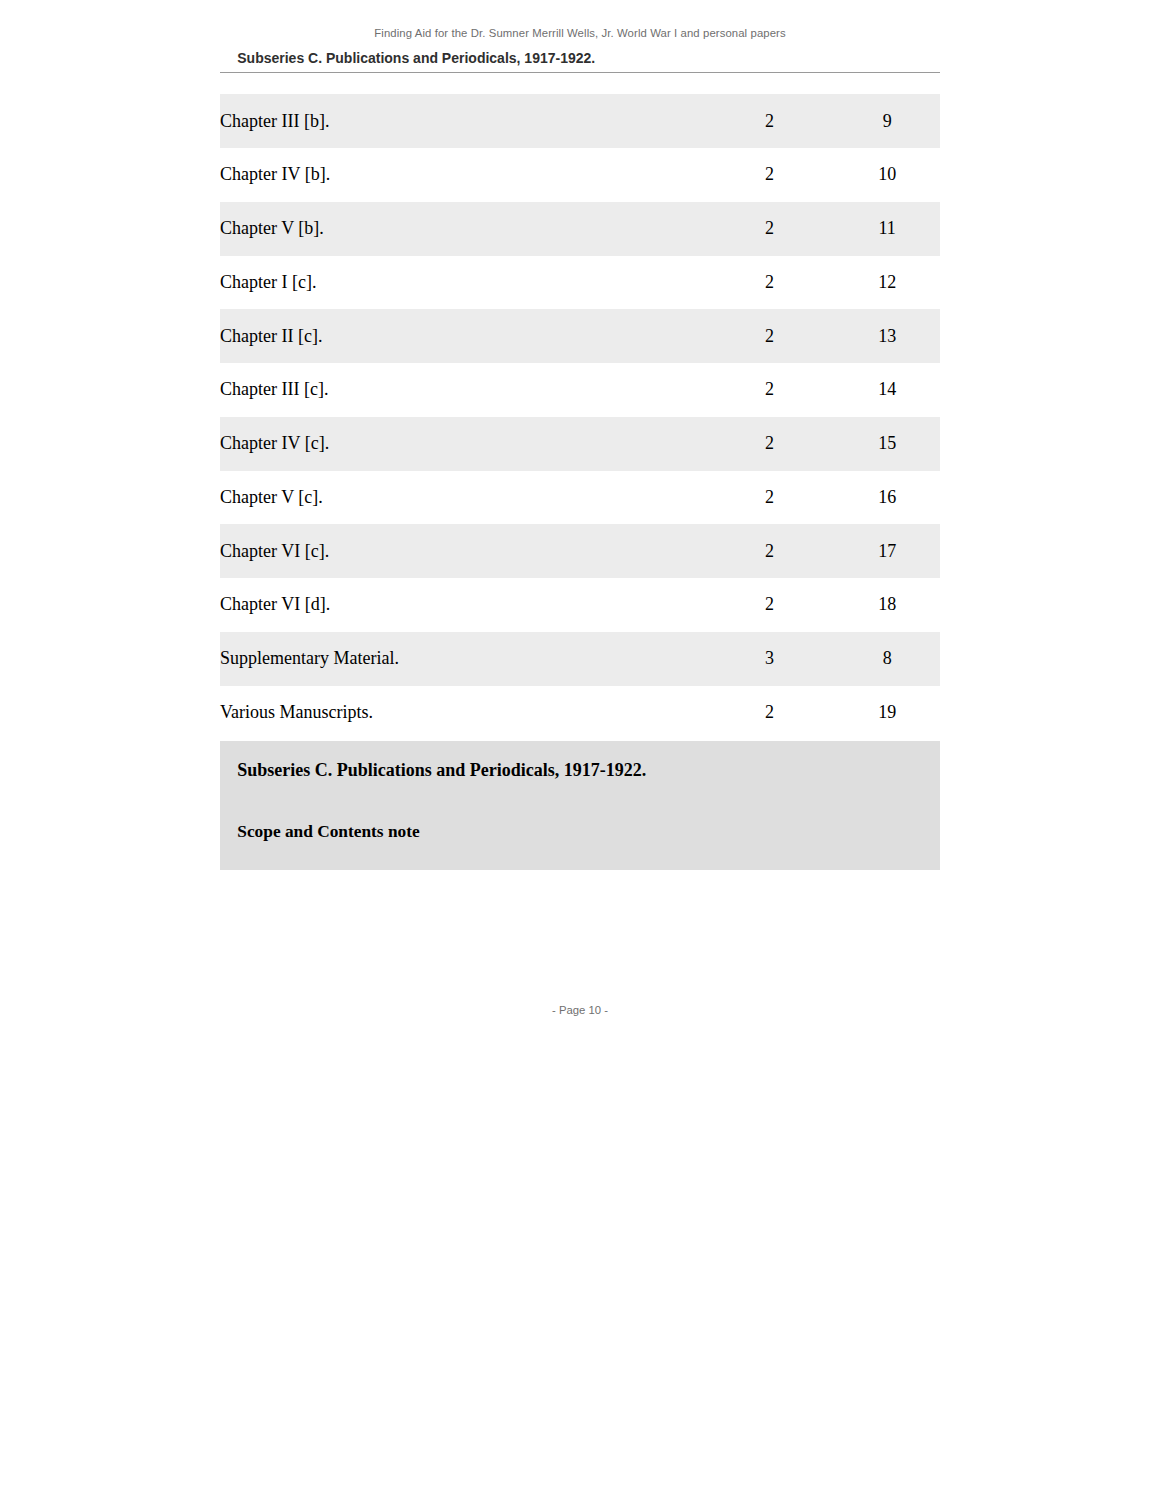Finding Aid for the Dr. Sumner Merrill Wells, Jr. World War I and personal papers
Subseries C. Publications and Periodicals, 1917-1922.
| Chapter III [b]. | 2 | 9 |
| Chapter IV [b]. | 2 | 10 |
| Chapter V [b]. | 2 | 11 |
| Chapter I [c]. | 2 | 12 |
| Chapter II [c]. | 2 | 13 |
| Chapter III [c]. | 2 | 14 |
| Chapter IV [c]. | 2 | 15 |
| Chapter V [c]. | 2 | 16 |
| Chapter VI [c]. | 2 | 17 |
| Chapter VI [d]. | 2 | 18 |
| Supplementary Material. | 3 | 8 |
| Various Manuscripts. | 2 | 19 |
Subseries C. Publications and Periodicals, 1917-1922.
Scope and Contents note
- Page 10 -